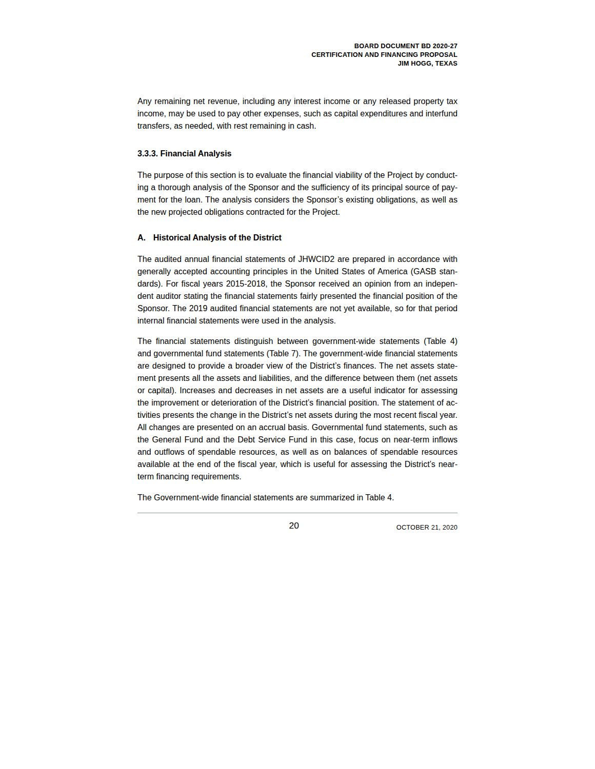BOARD DOCUMENT BD 2020-27
CERTIFICATION AND FINANCING PROPOSAL
JIM HOGG, TEXAS
Any remaining net revenue, including any interest income or any released property tax income, may be used to pay other expenses, such as capital expenditures and interfund transfers, as needed, with rest remaining in cash.
3.3.3. Financial Analysis
The purpose of this section is to evaluate the financial viability of the Project by conducting a thorough analysis of the Sponsor and the sufficiency of its principal source of payment for the loan. The analysis considers the Sponsor’s existing obligations, as well as the new projected obligations contracted for the Project.
A. Historical Analysis of the District
The audited annual financial statements of JHWCID2 are prepared in accordance with generally accepted accounting principles in the United States of America (GASB standards). For fiscal years 2015-2018, the Sponsor received an opinion from an independent auditor stating the financial statements fairly presented the financial position of the Sponsor. The 2019 audited financial statements are not yet available, so for that period internal financial statements were used in the analysis.
The financial statements distinguish between government-wide statements (Table 4) and governmental fund statements (Table 7). The government-wide financial statements are designed to provide a broader view of the District’s finances. The net assets statement presents all the assets and liabilities, and the difference between them (net assets or capital). Increases and decreases in net assets are a useful indicator for assessing the improvement or deterioration of the District’s financial position. The statement of activities presents the change in the District’s net assets during the most recent fiscal year. All changes are presented on an accrual basis. Governmental fund statements, such as the General Fund and the Debt Service Fund in this case, focus on near-term inflows and outflows of spendable resources, as well as on balances of spendable resources available at the end of the fiscal year, which is useful for assessing the District’s near-term financing requirements.
The Government-wide financial statements are summarized in Table 4.
20
OCTOBER 21, 2020